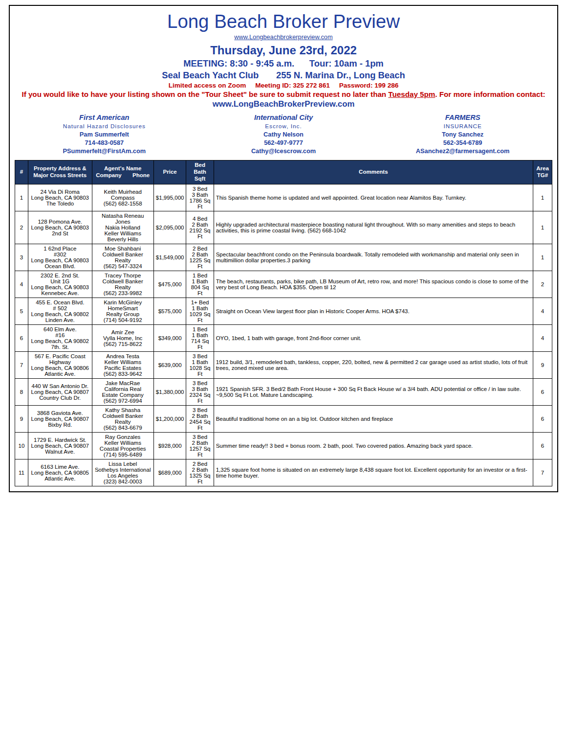Long Beach Broker Preview
www.Longbeachbrokerpreview.com
Thursday, June 23rd, 2022
MEETING: 8:30 - 9:45 a.m. Tour: 10am - 1pm
Seal Beach Yacht Club 255 N. Marina Dr., Long Beach
Limited access on Zoom Meeting ID: 325 272 861 Password: 199 286
If you would like to have your listing shown on the "Tour Sheet" be sure to submit request no later than Tuesday 5pm. For more information contact:
www.LongBeachBrokerPreview.com
First AmericanNatural Hazard Disclosures
Pam Summerfelt
714-483-0587
PSummerfelt@FirstAm.com
International CityEscrow, Inc.
Cathy Nelson
562-497-9777
Cathy@Icescrow.com
FARMERSINSURANCE
Tony Sanchez
562-354-6789
ASanchez2@farmersagent.com
| # | Property Address & Major Cross Streets | Agent's Name Company Phone | Price | Bed Bath Sqft | Comments | Area TG# |
| --- | --- | --- | --- | --- | --- | --- |
| 1 | 24 Via Di Roma Long Beach, CA 90803 The Toledo | Keith Muirhead Compass (562) 682-1558 | $1,995,000 | 3 Bed 3 Bath 1786 Sq Ft | This Spanish theme home is updated and well appointed. Great location near Alamitos Bay. Turnkey. | 1 |
| 2 | 128 Pomona Ave. Long Beach, CA 90803 2nd St | Natasha Reneau Jones Nakia Holland Keller Williams Beverly Hills | $2,095,000 | 4 Bed 2 Bath 2192 Sq Ft | Highly upgraded architectural masterpiece boasting natural light throughout. With so many amenities and steps to beach activities, this is prime coastal living. (562) 668-1042 | 1 |
| 3 | 1 62nd Place #302 Long Beach, CA 90803 Ocean Blvd. | Moe Shahbani Coldwell Banker Realty (562) 547-3324 | $1,549,000 | 2 Bed 2 Bath 1225 Sq Ft | Spectacular beachfront condo on the Peninsula boardwalk. Totally remodeled with workmanship and material only seen in multimillion dollar properties.3 parking | 1 |
| 4 | 2302 E. 2nd St. Unit 1G Long Beach, CA 90803 Kennebec Ave. | Tracey Thorpe Coldwell Banker Realty (562) 233-9982 | $475,000 | 1 Bed 1 Bath 804 Sq Ft | The beach, restaurants, parks, bike path, LB Museum of Art, retro row, and more! This spacious condo is close to some of the very best of Long Beach. HOA $355. Open til 12 | 2 |
| 5 | 455 E. Ocean Blvd. # 502 Long Beach, CA 90802 Linden Ave. | Karin McGinley HomeSmart Realty Group (714) 504-9192 | $575,000 | 1+ Bed 1 Bath 1029 Sq Ft | Straight on Ocean View largest floor plan in Historic Cooper Arms. HOA $743. | 4 |
| 6 | 640 Elm Ave. #16 Long Beach, CA 90802 7th. St. | Amir Zee Vylla Home, Inc (562) 715-8622 | $349,000 | 1 Bed 1 Bath 714 Sq Ft | OYO, 1bed, 1 bath with garage, front 2nd-floor corner unit. | 4 |
| 7 | 567 E. Pacific Coast Highway Long Beach, CA 90806 Atlantic Ave. | Andrea Testa Keller Williams Pacific Estates (562) 833-9642 | $639,000 | 3 Bed 1 Bath 1028 Sq Ft | 1912 build, 3/1, remodeled bath, tankless, copper, 220, bolted, new & permitted 2 car garage used as artist studio, lots of fruit trees, zoned mixed use area. | 9 |
| 8 | 440 W San Antonio Dr. Long Beach, CA 90807 Country Club Dr. | Jake MacRae California Real Estate Company (562) 972-6994 | $1,380,000 | 3 Bed 3 Bath 2324 Sq Ft | 1921 Spanish SFR. 3 Bed/2 Bath Front House + 300 Sq Ft Back House w/ a 3/4 bath. ADU potential or office / in law suite. ~9,500 Sq Ft Lot. Mature Landscaping. | 6 |
| 9 | 3868 Gaviota Ave. Long Beach, CA 90807 Bixby Rd. | Kathy Shasha Coldwell Banker Realty (562) 843-6679 | $1,200,000 | 3 Bed 2 Bath 2454 Sq Ft | Beautiful traditional home on an a big lot. Outdoor kitchen and fireplace | 6 |
| 10 | 1729 E. Hardwick St. Long Beach, CA 90807 Walnut Ave. | Ray Gonzales Keller Williams Coastal Properties (714) 595-6489 | $928,000 | 3 Bed 2 Bath 1257 Sq Ft | Summer time ready!! 3 bed + bonus room. 2 bath, pool. Two covered patios. Amazing back yard space. | 6 |
| 11 | 6163 Lime Ave. Long Beach, CA 90805 Atlantic Ave. | Lissa Lebel Sothebys International Los Angeles (323) 842-0003 | $689,000 | 2 Bed 2 Bath 1325 Sq Ft | 1,325 square foot home is situated on an extremely large 8,438 square foot lot. Excellent opportunity for an investor or a first-time home buyer. | 7 |